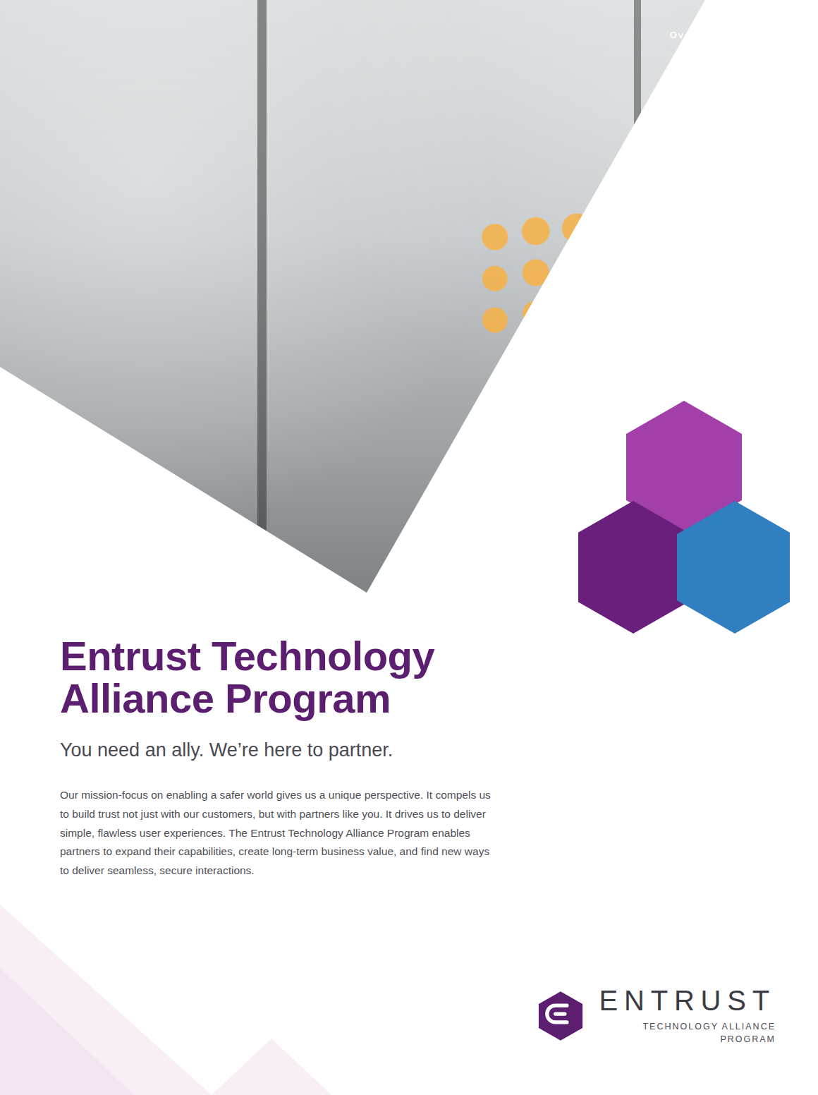Overview Brochure
Entrust Technology
Alliance Program
You need an ally. We’re here to partner.
Our mission-focus on enabling a safer world gives us a unique perspective. It compels us to build trust not just with our customers, but with partners like you. It drives us to deliver simple, flawless user experiences. The Entrust Technology Alliance Program enables partners to expand their capabilities, create long-term business value, and find new ways to deliver seamless, secure interactions.
ENTRUST TECHNOLOGY ALLIANCE
PROGRAM